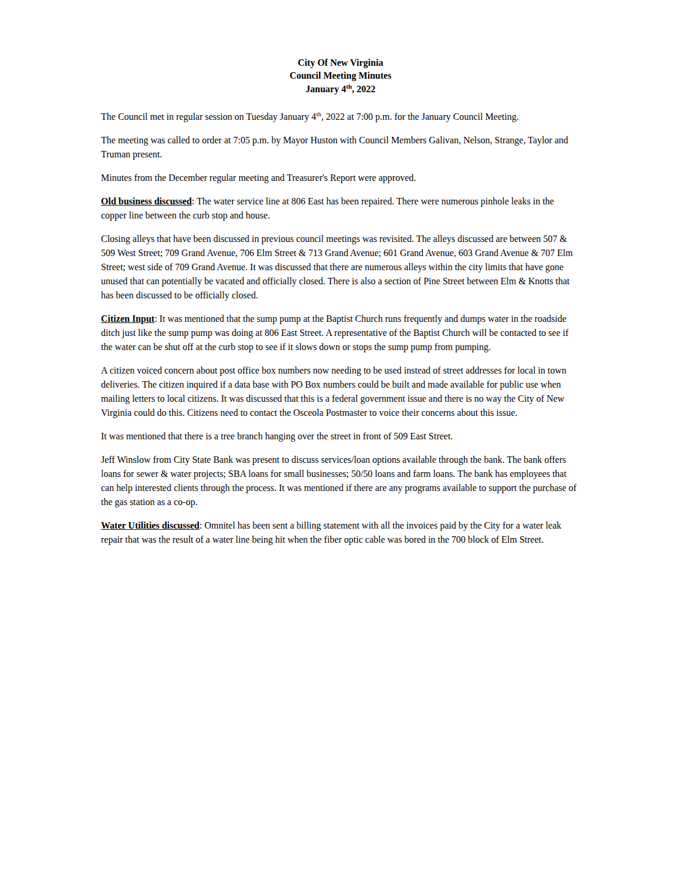City Of New Virginia
Council Meeting Minutes
January 4th, 2022
The Council met in regular session on Tuesday January 4th, 2022 at 7:00 p.m. for the January Council Meeting.
The meeting was called to order at 7:05 p.m. by Mayor Huston with Council Members Galivan, Nelson, Strange, Taylor and Truman present.
Minutes from the December regular meeting and Treasurer's Report were approved.
Old business discussed: The water service line at 806 East has been repaired. There were numerous pinhole leaks in the copper line between the curb stop and house.
Closing alleys that have been discussed in previous council meetings was revisited. The alleys discussed are between 507 & 509 West Street; 709 Grand Avenue, 706 Elm Street & 713 Grand Avenue; 601 Grand Avenue, 603 Grand Avenue & 707 Elm Street; west side of 709 Grand Avenue. It was discussed that there are numerous alleys within the city limits that have gone unused that can potentially be vacated and officially closed. There is also a section of Pine Street between Elm & Knotts that has been discussed to be officially closed.
Citizen Input: It was mentioned that the sump pump at the Baptist Church runs frequently and dumps water in the roadside ditch just like the sump pump was doing at 806 East Street. A representative of the Baptist Church will be contacted to see if the water can be shut off at the curb stop to see if it slows down or stops the sump pump from pumping.
A citizen voiced concern about post office box numbers now needing to be used instead of street addresses for local in town deliveries. The citizen inquired if a data base with PO Box numbers could be built and made available for public use when mailing letters to local citizens. It was discussed that this is a federal government issue and there is no way the City of New Virginia could do this. Citizens need to contact the Osceola Postmaster to voice their concerns about this issue.
It was mentioned that there is a tree branch hanging over the street in front of 509 East Street.
Jeff Winslow from City State Bank was present to discuss services/loan options available through the bank. The bank offers loans for sewer & water projects; SBA loans for small businesses; 50/50 loans and farm loans. The bank has employees that can help interested clients through the process. It was mentioned if there are any programs available to support the purchase of the gas station as a co-op.
Water Utilities discussed: Omnitel has been sent a billing statement with all the invoices paid by the City for a water leak repair that was the result of a water line being hit when the fiber optic cable was bored in the 700 block of Elm Street.